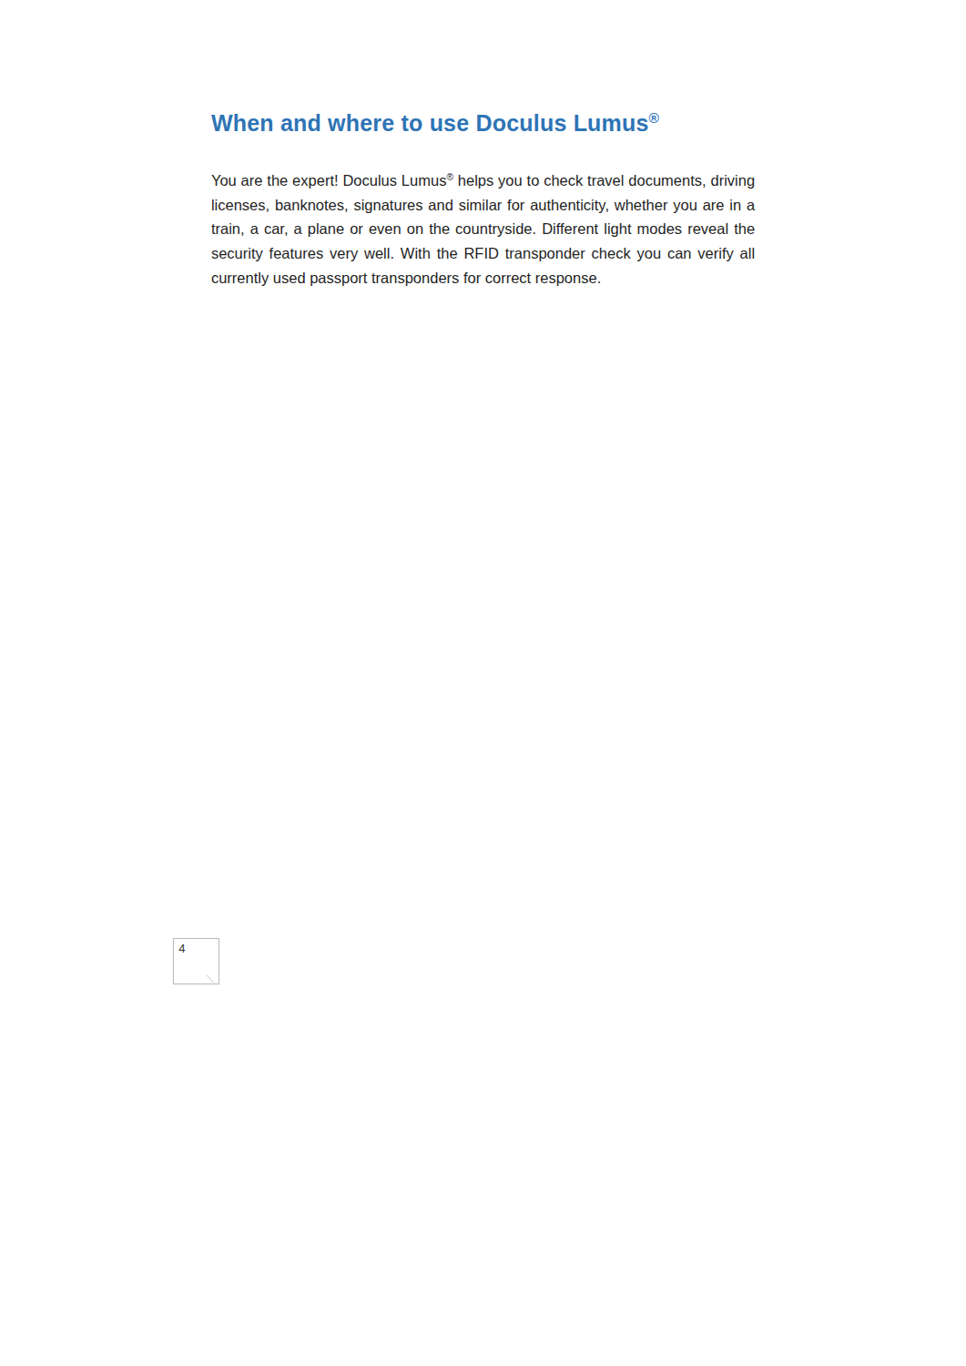When and where to use Doculus Lumus®
You are the expert! Doculus Lumus® helps you to check travel documents, driving licenses, banknotes, signatures and similar for authenticity, whether you are in a train, a car, a plane or even on the countryside. Different light modes reveal the security features very well. With the RFID transponder check you can verify all currently used passport transponders for correct response.
4